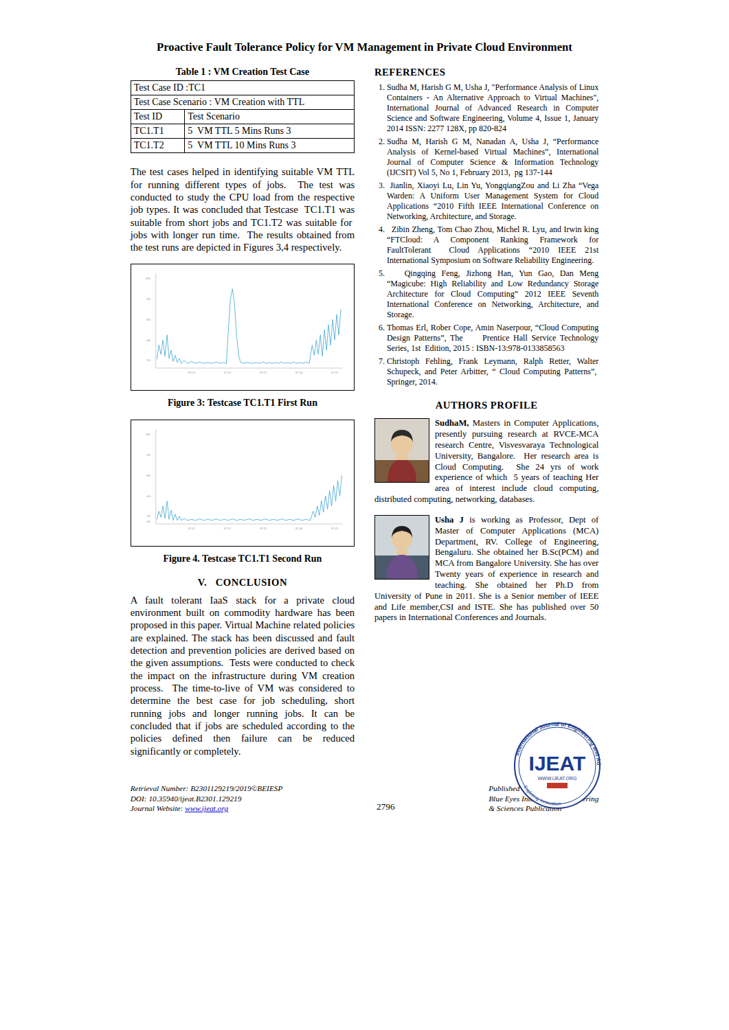Proactive Fault Tolerance Policy for VM Management in Private Cloud Environment
Table 1 : VM Creation Test Case
| Test Case ID :TC1 |
| Test Case Scenario : VM Creation with TTL |
| Test ID | Test Scenario |
| TC1.T1 | 5 VM TTL 5 Mins Runs 3 |
| TC1.T2 | 5 VM TTL 10 Mins Runs 3 |
The test cases helped in identifying suitable VM TTL for running different types of jobs. The test was conducted to study the CPU load from the respective job types. It was concluded that Testcase TC1.T1 was suitable from short jobs and TC1.T2 was suitable for jobs with longer run time. The results obtained from the test runs are depicted in Figures 3,4 respectively.
10% 8% 6% 4% 2% 07:10 07:12 07:13 07:14 07:15
Figure 3: Testcase TC1.T1 First Run
10% 8% 6% 4% 2% 0% 07:21 07:22 07:23 07:24 07:25
Figure 4. Testcase TC1.T1 Second Run
V. CONCLUSION
A fault tolerant IaaS stack for a private cloud environment built on commodity hardware has been proposed in this paper. Virtual Machine related policies are explained. The stack has been discussed and fault detection and prevention policies are derived based on the given assumptions. Tests were conducted to check the impact on the infrastructure during VM creation process. The time-to-live of VM was considered to determine the best case for job scheduling, short running jobs and longer running jobs. It can be concluded that if jobs are scheduled according to the policies defined then failure can be reduced significantly or completely.
REFERENCES
Sudha M, Harish G M, Usha J, "Performance Analysis of Linux Containers - An Alternative Approach to Virtual Machines", International Journal of Advanced Research in Computer Science and Software Engineering, Volume 4, Issue 1, January 2014 ISSN: 2277 128X, pp 820-824
Sudha M, Harish G M, Nanadan A, Usha J, “Performance Analysis of Kernel-based Virtual Machines”, International Journal of Computer Science & Information Technology (IJCSIT) Vol 5, No 1, February 2013, pg 137-144
Jianlin, Xiaoyi Lu, Lin Yu, YongqiangZou and Li Zha “Vega Warden: A Uniform User Management System for Cloud Applications “2010 Fifth IEEE International Conference on Networking, Architecture, and Storage.
Zibin Zheng, Tom Chao Zhou, Michel R. Lyu, and Irwin king “FTCloud: A Component Ranking Framework for FaultTolerant Cloud Applications “2010 IEEE 21st International Symposium on Software Reliability Engineering.
Qingqing Feng, Jizhong Han, Yun Gao, Dan Meng “Magicube: High Reliability and Low Redundancy Storage Architecture for Cloud Computing” 2012 IEEE Seventh International Conference on Networking, Architecture, and Storage.
Thomas Erl, Rober Cope, Amin Naserpour, “Cloud Computing Design Patterns”, The Prentice Hall Service Technology Series, 1st Edition, 2015 : ISBN-13:978-0133858563
Christoph Fehling, Frank Leymann, Ralph Retter, Walter Schupeck, and Peter Arbitter, “ Cloud Computing Patterns”, Springer, 2014.
AUTHORS PROFILE
SudhaM, Masters in Computer Applications, presently pursuing research at RVCE-MCA research Centre, Visvesvaraya Technological University, Bangalore. Her research area is Cloud Computing. She 24 yrs of work experience of which 5 years of teaching Her area of interest include cloud computing, distributed computing, networking, databases.
Usha J is working as Professor, Dept of Master of Computer Applications (MCA) Department, RV. College of Engineering, Bengaluru. She obtained her B.Sc(PCM) and MCA from Bangalore University. She has over Twenty years of experience in research and teaching. She obtained her Ph.D from University of Pune in 2011. She is a Senior member of IEEE and Life member,CSI and ISTE. She has published over 50 papers in International Conferences and Journals.
Retrieval Number: B2301129219/2019©BEIESP
DOI: 10.35940/ijeat.B2301.129219
Journal Website: www.ijeat.org
2796
Published By:
Blue Eyes Intelligence Engineering
& Sciences Publication
International Journal of Engineering and Advanced Technology Exploring Innovation IJEAT WWW.IJEAT.ORG